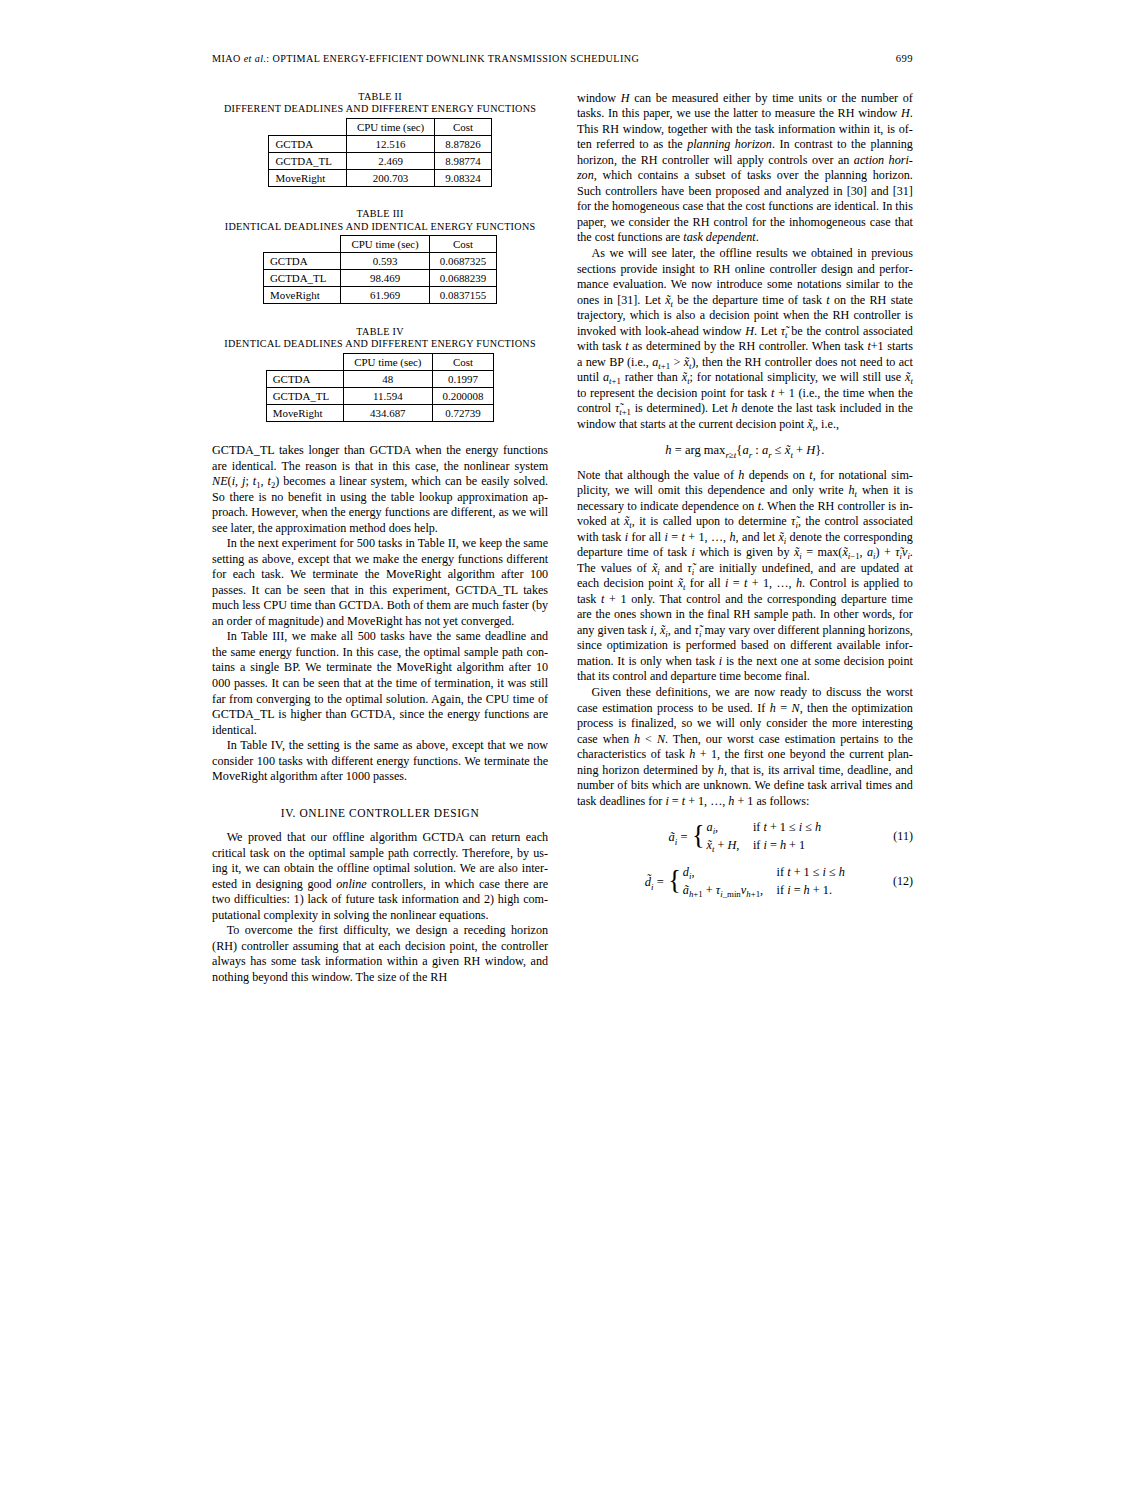MIAO et al.: OPTIMAL ENERGY-EFFICIENT DOWNLINK TRANSMISSION SCHEDULING
699
Table II Different Deadlines and Different Energy Functions
| | CPU time (sec) | Cost |
| --- | --- | --- |
| GCTDA | 12.516 | 8.87826 |
| GCTDA_TL | 2.469 | 8.98774 |
| MoveRight | 200.703 | 9.08324 |
Table III Identical Deadlines and Identical Energy Functions
| | CPU time (sec) | Cost |
| --- | --- | --- |
| GCTDA | 0.593 | 0.0687325 |
| GCTDA_TL | 98.469 | 0.0688239 |
| MoveRight | 61.969 | 0.0837155 |
Table IV Identical Deadlines and Different Energy Functions
| | CPU time (sec) | Cost |
| --- | --- | --- |
| GCTDA | 48 | 0.1997 |
| GCTDA_TL | 11.594 | 0.200008 |
| MoveRight | 434.687 | 0.72739 |
GCTDA_TL takes longer than GCTDA when the energy functions are identical. The reason is that in this case, the nonlinear system NE(i, j; t1, t2) becomes a linear system, which can be easily solved. So there is no benefit in using the table lookup approximation approach. However, when the energy functions are different, as we will see later, the approximation method does help.
In the next experiment for 500 tasks in Table II, we keep the same setting as above, except that we make the energy functions different for each task. We terminate the MoveRight algorithm after 100 passes. It can be seen that in this experiment, GCTDA_TL takes much less CPU time than GCTDA. Both of them are much faster (by an order of magnitude) and MoveRight has not yet converged.
In Table III, we make all 500 tasks have the same deadline and the same energy function. In this case, the optimal sample path contains a single BP. We terminate the MoveRight algorithm after 10 000 passes. It can be seen that at the time of termination, it was still far from converging to the optimal solution. Again, the CPU time of GCTDA_TL is higher than GCTDA, since the energy functions are identical.
In Table IV, the setting is the same as above, except that we now consider 100 tasks with different energy functions. We terminate the MoveRight algorithm after 1000 passes.
IV. Online Controller Design
We proved that our offline algorithm GCTDA can return each critical task on the optimal sample path correctly. Therefore, by using it, we can obtain the offline optimal solution. We are also interested in designing good online controllers, in which case there are two difficulties: 1) lack of future task information and 2) high computational complexity in solving the nonlinear equations.
To overcome the first difficulty, we design a receding horizon (RH) controller assuming that at each decision point, the controller always has some task information within a given RH window, and nothing beyond this window. The size of the RH
window H can be measured either by time units or the number of tasks. In this paper, we use the latter to measure the RH window H. This RH window, together with the task information within it, is often referred to as the planning horizon. In contrast to the planning horizon, the RH controller will apply controls over an action horizon, which contains a subset of tasks over the planning horizon. Such controllers have been proposed and analyzed in [30] and [31] for the homogeneous case that the cost functions are identical. In this paper, we consider the RH control for the inhomogeneous case that the cost functions are task dependent.
As we will see later, the offline results we obtained in previous sections provide insight to RH online controller design and performance evaluation. We now introduce some notations similar to the ones in [31]. Let x̃t be the departure time of task t on the RH state trajectory, which is also a decision point when the RH controller is invoked with look-ahead window H. Let τ̃t be the control associated with task t as determined by the RH controller. When task t+1 starts a new BP (i.e., at+1 > x̃t), then the RH controller does not need to act until at+1 rather than x̃t; for notational simplicity, we will still use x̃t to represent the decision point for task t + 1 (i.e., the time when the control τ̃t+1 is determined). Let h denote the last task included in the window that starts at the current decision point x̃t, i.e.,
h = arg maxr≥t{ar : ar ≤ x̃t + H}.
Note that although the value of h depends on t, for notational simplicity, we will omit this dependence and only write ht when it is necessary to indicate dependence on t. When the RH controller is invoked at x̃t, it is called upon to determine τ̃i, the control associated with task i for all i = t + 1, …, h, and let x̃i denote the corresponding departure time of task i which is given by x̃i = max(x̃i−1, ai) + τ̃ivi. The values of x̃i and τ̃i are initially undefined, and are updated at each decision point x̃t for all i = t + 1, …, h. Control is applied to task t + 1 only. That control and the corresponding departure time are the ones shown in the final RH sample path. In other words, for any given task i, x̃i, and τ̃i may vary over different planning horizons, since optimization is performed based on different available information. It is only when task i is the next one at some decision point that its control and departure time become final.
Given these definitions, we are now ready to discuss the worst case estimation process to be used. If h = N, then the optimization process is finalized, so we will only consider the more interesting case when h < N. Then, our worst case estimation pertains to the characteristics of task h + 1, the first one beyond the current planning horizon determined by h, that is, its arrival time, deadline, and number of bits which are unknown. We define task arrival times and task deadlines for i = t + 1, …, h + 1 as follows:
ãi = {
| a i , | if t + 1 ≤ i ≤ h |
| x̃ t + H , | if i = h + 1 |
(11)
d̃i = {
| d i , | if t + 1 ≤ i ≤ h |
| ã h +1 + τ i _min v h +1 , | if i = h + 1. |
(12)